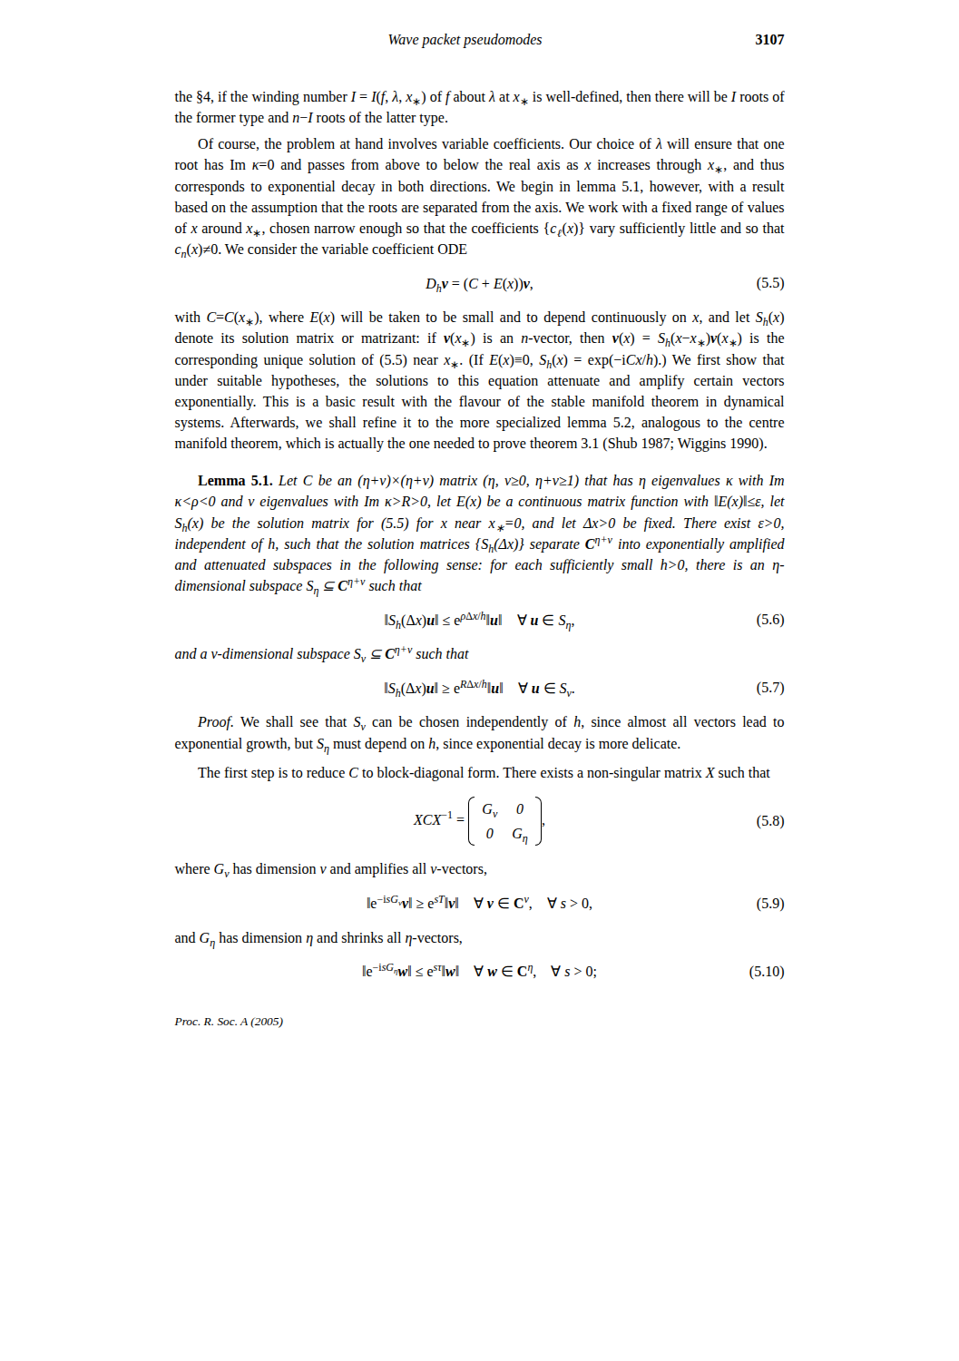Wave packet pseudomodes 3107
the §4, if the winding number I = I(f, λ, x∗) of f about λ at x∗ is well-defined, then there will be I roots of the former type and n−I roots of the latter type.
Of course, the problem at hand involves variable coefficients. Our choice of λ will ensure that one root has Im κ=0 and passes from above to below the real axis as x increases through x∗, and thus corresponds to exponential decay in both directions. We begin in lemma 5.1, however, with a result based on the assumption that the roots are separated from the axis. We work with a fixed range of values of x around x∗, chosen narrow enough so that the coefficients {cℓ(x)} vary sufficiently little and so that cn(x)≠0. We consider the variable coefficient ODE
Dh v = (C + E(x))v, (5.5)
with C=C(x∗), where E(x) will be taken to be small and to depend continuously on x, and let Sh(x) denote its solution matrix or matrizant: if v(x∗) is an n-vector, then v(x) = Sh(x−x∗)v(x∗) is the corresponding unique solution of (5.5) near x∗. (If E(x)≡0, Sh(x) = exp(−iCx/h).) We first show that under suitable hypotheses, the solutions to this equation attenuate and amplify certain vectors exponentially. This is a basic result with the flavour of the stable manifold theorem in dynamical systems. Afterwards, we shall refine it to the more specialized lemma 5.2, analogous to the centre manifold theorem, which is actually the one needed to prove theorem 3.1 (Shub 1987; Wiggins 1990).
Lemma 5.1. Let C be an (η+ν)×(η+ν) matrix (η, ν≥0, η+ν≥1) that has η eigenvalues κ with Im κ<ρ<0 and ν eigenvalues with Im κ>R>0, let E(x) be a continuous matrix function with ‖E(x)‖≤ε, let Sh(x) be the solution matrix for (5.5) for x near x∗=0, and let Δx>0 be fixed. There exist ε>0, independent of h, such that the solution matrices {Sh(Δx)} separate Cη+ν into exponentially amplified and attenuated subspaces in the following sense: for each sufficiently small h>0, there is an η-dimensional subspace Sη ⊆ Cη+ν such that
‖Sh(Δx)u‖ ≤ eρ Δx/h‖u‖ ∀ u ∈ Sη, (5.6)
and a ν-dimensional subspace Sν ⊆ Cη+ν such that
‖Sh(Δx)u‖ ≥ eRΔx/h‖u‖ ∀ u ∈ Sν. (5.7)
Proof. We shall see that Sν can be chosen independently of h, since almost all vectors lead to exponential growth, but Sη must depend on h, since exponential decay is more delicate.
The first step is to reduce C to block-diagonal form. There exists a non-singular matrix X such that
XCX−1 =
| G ν | 0 |
| 0 | G η |
, (5.8)
where Gν has dimension ν and amplifies all ν-vectors,
‖e−isGνv‖ ≥ esT‖v‖ ∀ v ∈ Cv, ∀ s > 0, (5.9)
and Gη has dimension η and shrinks all η-vectors,
‖e−isGηw‖ ≤ esτ‖w‖ ∀ w ∈ Cη, ∀ s > 0; (5.10)
Proc. R. Soc. A (2005)